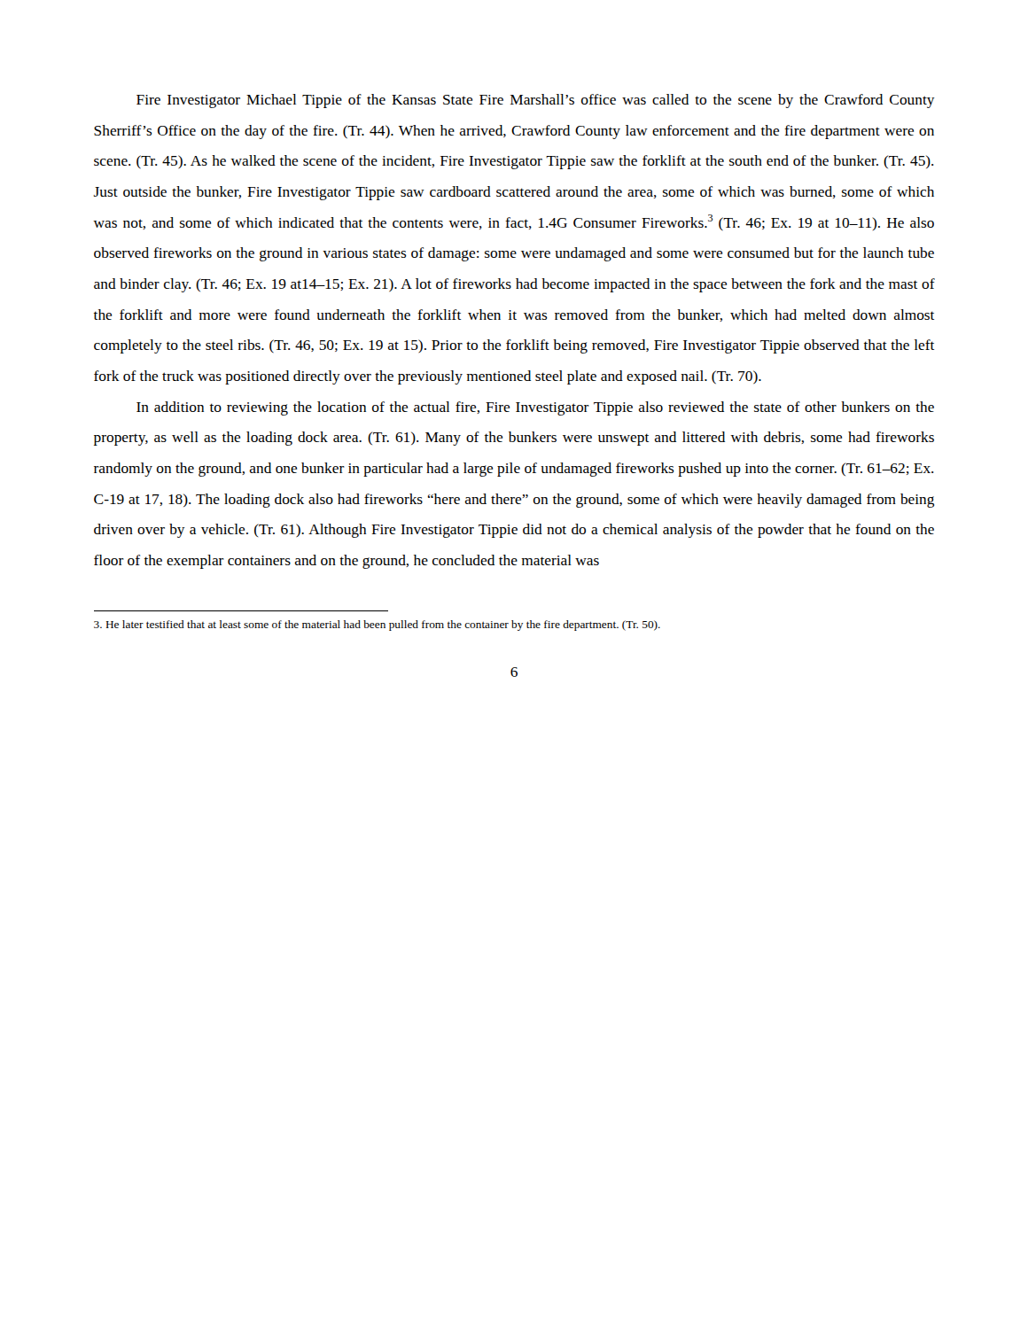Fire Investigator Michael Tippie of the Kansas State Fire Marshall’s office was called to the scene by the Crawford County Sherriff’s Office on the day of the fire. (Tr. 44). When he arrived, Crawford County law enforcement and the fire department were on scene. (Tr. 45). As he walked the scene of the incident, Fire Investigator Tippie saw the forklift at the south end of the bunker. (Tr. 45). Just outside the bunker, Fire Investigator Tippie saw cardboard scattered around the area, some of which was burned, some of which was not, and some of which indicated that the contents were, in fact, 1.4G Consumer Fireworks.3 (Tr. 46; Ex. 19 at 10–11). He also observed fireworks on the ground in various states of damage: some were undamaged and some were consumed but for the launch tube and binder clay. (Tr. 46; Ex. 19 at14–15; Ex. 21). A lot of fireworks had become impacted in the space between the fork and the mast of the forklift and more were found underneath the forklift when it was removed from the bunker, which had melted down almost completely to the steel ribs. (Tr. 46, 50; Ex. 19 at 15). Prior to the forklift being removed, Fire Investigator Tippie observed that the left fork of the truck was positioned directly over the previously mentioned steel plate and exposed nail. (Tr. 70).
In addition to reviewing the location of the actual fire, Fire Investigator Tippie also reviewed the state of other bunkers on the property, as well as the loading dock area. (Tr. 61). Many of the bunkers were unswept and littered with debris, some had fireworks randomly on the ground, and one bunker in particular had a large pile of undamaged fireworks pushed up into the corner. (Tr. 61–62; Ex. C-19 at 17, 18). The loading dock also had fireworks “here and there” on the ground, some of which were heavily damaged from being driven over by a vehicle. (Tr. 61). Although Fire Investigator Tippie did not do a chemical analysis of the powder that he found on the floor of the exemplar containers and on the ground, he concluded the material was
3. He later testified that at least some of the material had been pulled from the container by the fire department. (Tr. 50).
6